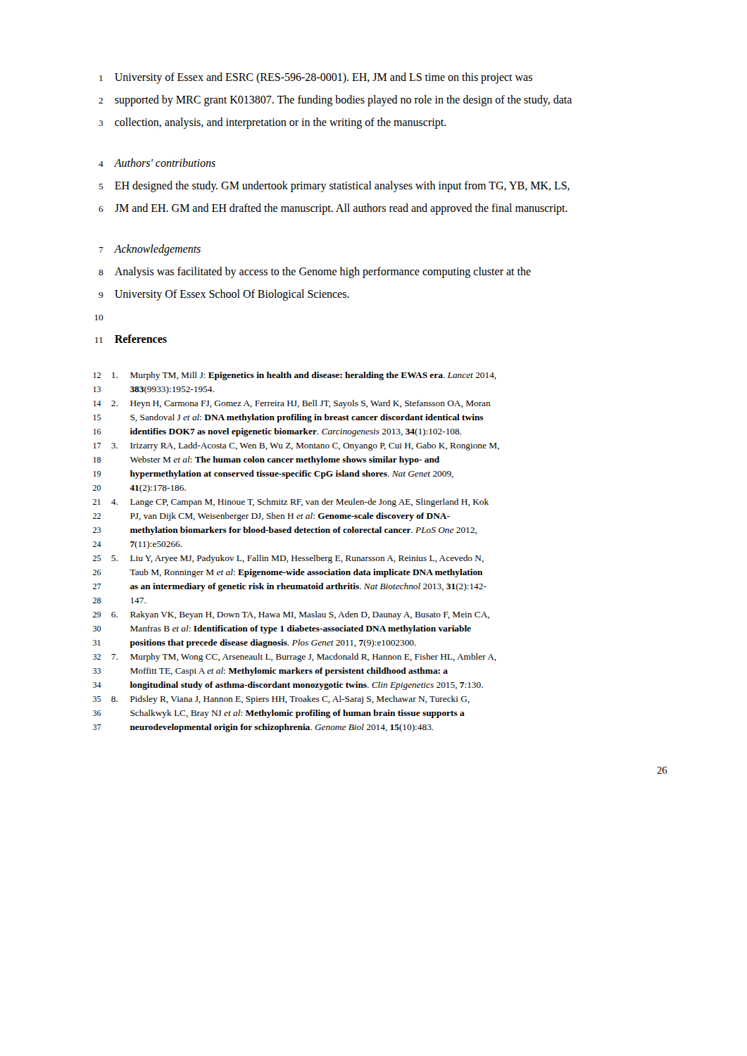1
University of Essex and ESRC (RES-596-28-0001). EH, JM and LS time on this project was
2
supported by MRC grant K013807. The funding bodies played no role in the design of the study, data
3
collection, analysis, and interpretation or in the writing of the manuscript.
4
Authors' contributions
5
EH designed the study. GM undertook primary statistical analyses with input from TG, YB, MK, LS,
6
JM and EH. GM and EH drafted the manuscript. All authors read and approved the final manuscript.
7
Acknowledgements
8
Analysis was facilitated by access to the Genome high performance computing cluster at the
9
University Of Essex School Of Biological Sciences.
10
11
References
121. Murphy TM, Mill J: Epigenetics in health and disease: heralding the EWAS era. Lancet 2014,
13 383(9933):1952-1954.
142. Heyn H, Carmona FJ, Gomez A, Ferreira HJ, Bell JT, Sayols S, Ward K, Stefansson OA, Moran
15 S, Sandoval J et al: DNA methylation profiling in breast cancer discordant identical twins
16 identifies DOK7 as novel epigenetic biomarker. Carcinogenesis 2013, 34(1):102-108.
173. Irizarry RA, Ladd-Acosta C, Wen B, Wu Z, Montano C, Onyango P, Cui H, Gabo K, Rongione M,
18 Webster M et al: The human colon cancer methylome shows similar hypo- and
19 hypermethylation at conserved tissue-specific CpG island shores. Nat Genet 2009,
20 41(2):178-186.
214. Lange CP, Campan M, Hinoue T, Schmitz RF, van der Meulen-de Jong AE, Slingerland H, Kok
22 PJ, van Dijk CM, Weisenberger DJ, Shen H et al: Genome-scale discovery of DNA-
23 methylation biomarkers for blood-based detection of colorectal cancer. PLoS One 2012,
24 7(11):e50266.
255. Liu Y, Aryee MJ, Padyukov L, Fallin MD, Hesselberg E, Runarsson A, Reinius L, Acevedo N,
26 Taub M, Ronninger M et al: Epigenome-wide association data implicate DNA methylation
27 as an intermediary of genetic risk in rheumatoid arthritis. Nat Biotechnol 2013, 31(2):142-
28 147.
296. Rakyan VK, Beyan H, Down TA, Hawa MI, Maslau S, Aden D, Daunay A, Busato F, Mein CA,
30 Manfras B et al: Identification of type 1 diabetes-associated DNA methylation variable
31 positions that precede disease diagnosis. Plos Genet 2011, 7(9):e1002300.
327. Murphy TM, Wong CC, Arseneault L, Burrage J, Macdonald R, Hannon E, Fisher HL, Ambler A,
33 Moffitt TE, Caspi A et al: Methylomic markers of persistent childhood asthma: a
34 longitudinal study of asthma-discordant monozygotic twins. Clin Epigenetics 2015, 7:130.
358. Pidsley R, Viana J, Hannon E, Spiers HH, Troakes C, Al-Saraj S, Mechawar N, Turecki G,
36 Schalkwyk LC, Bray NJ et al: Methylomic profiling of human brain tissue supports a
37 neurodevelopmental origin for schizophrenia. Genome Biol 2014, 15(10):483.
26